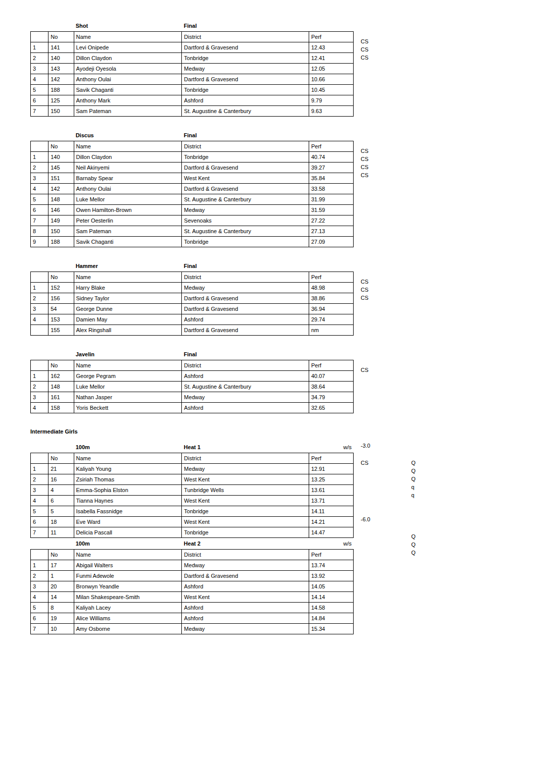| / / / Shot / Final / / / / No / Name / District / Perf / / --- / --- / --- / --- / --- / / 1 / 141 / Levi Onipede / Dartford & Gravesend / 12.43 / / 2 / 140 / Dillon Claydon / Tonbridge / 12.41 / / 3 / 143 / Ayodeji Oyesola / Medway / 12.05 / / 4 / 142 / Anthony Oulai / Dartford & Gravesend / 10.66 / / 5 / 188 / Savik Chaganti / Tonbridge / 10.45 / / 6 / 125 / Anthony Mark / Ashford / 9.79 / / 7 / 150 / Sam Pateman / St. Augustine & Canterbury / 9.63 / | x x CS CS CS x x x x |
| / / / Discus / Final / / / / No / Name / District / Perf / / --- / --- / --- / --- / --- / / 1 / 140 / Dillon Claydon / Tonbridge / 40.74 / / 2 / 145 / Neil Akinyemi / Dartford & Gravesend / 39.27 / / 3 / 151 / Barnaby Spear / West Kent / 35.84 / / 4 / 142 / Anthony Oulai / Dartford & Gravesend / 33.58 / / 5 / 148 / Luke Mellor / St. Augustine & Canterbury / 31.99 / / 6 / 146 / Owen Hamilton-Brown / Medway / 31.59 / / 7 / 149 / Peter Oesterlin / Sevenoaks / 27.22 / / 8 / 150 / Sam Pateman / St. Augustine & Canterbury / 27.13 / / 9 / 188 / Savik Chaganti / Tonbridge / 27.09 / | x x CS CS CS CS x x x x x |
| / / / Hammer / Final / / / / No / Name / District / Perf / / --- / --- / --- / --- / --- / / 1 / 152 / Harry Blake / Medway / 48.98 / / 2 / 156 / Sidney Taylor / Dartford & Gravesend / 38.86 / / 3 / 54 / George Dunne / Dartford & Gravesend / 36.94 / / 4 / 153 / Damien May / Ashford / 29.74 / / / 155 / Alex Ringshall / Dartford & Gravesend / nm / | x x CS CS CS x x |
| / / / Javelin / Final / / / / No / Name / District / Perf / / --- / --- / --- / --- / --- / / 1 / 162 / George Pegram / Ashford / 40.07 / / 2 / 148 / Luke Mellor / St. Augustine & Canterbury / 38.64 / / 3 / 161 / Nathan Jasper / Medway / 34.79 / / 4 / 158 / Yoris Beckett / Ashford / 32.65 / | x x CS x x x |
Intermediate Girls
| / / / 100m / Heat 1 / w/s / / / No / Name / District / Perf / / --- / --- / --- / --- / --- / / 1 / 21 / Kaliyah Young / Medway / 12.91 / / 2 / 16 / Zsiriah Thomas / West Kent / 13.25 / / 3 / 4 / Emma-Sophia Elston / Tunbridge Wells / 13.61 / / 4 / 6 / Tianna Haynes / West Kent / 13.71 / / 5 / 5 / Isabella Fassnidge / Tonbridge / 14.11 / / 6 / 18 / Eve Ward / West Kent / 14.21 / / 7 / 11 / Delicia Pascall / Tonbridge / 14.47 / / / / 100m / Heat 2 / w/s / / / No / Name / District / Perf / / --- / --- / --- / --- / --- / / 1 / 17 / Abigail Walters / Medway / 13.74 / / 2 / 1 / Funmi Adewole / Dartford & Gravesend / 13.92 / / 3 / 20 / Bronwyn Yeandle / Ashford / 14.05 / / 4 / 14 / Milan Shakespeare-Smith / West Kent / 14.14 / / 5 / 8 / Kaliyah Lacey / Ashford / 14.58 / / 6 / 19 / Alice Williams / Ashford / 14.84 / / 7 / 10 / Amy Osborne / Medway / 15.34 / | -3.0 x CS x x x x x x -6.0 x x x x x x x x | x x Q Q Q q q x x x x Q Q Q x x x x |